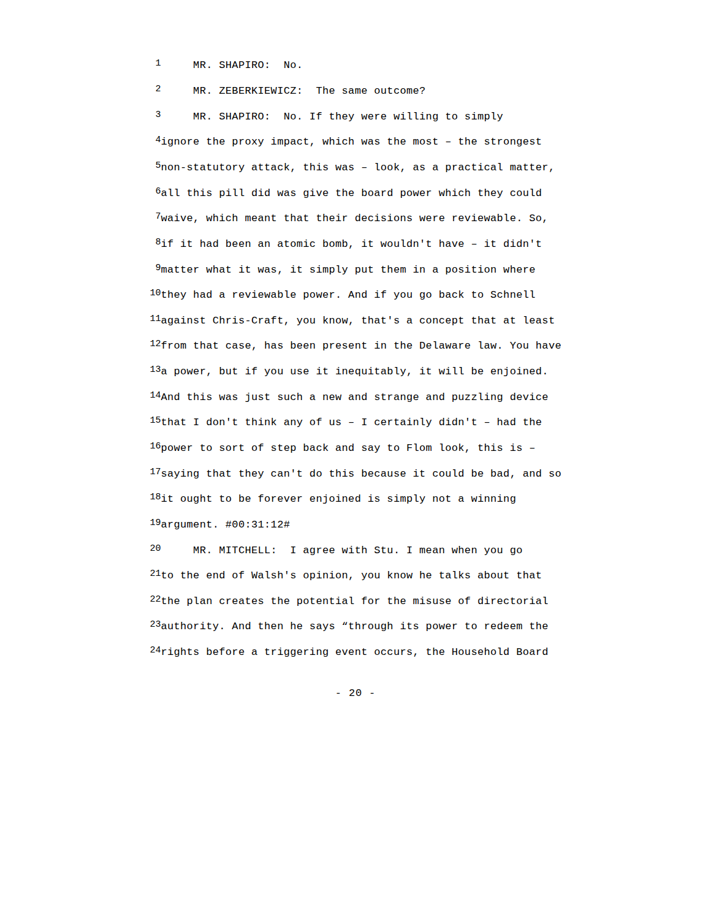| 1 | MR. SHAPIRO: No. |
| 2 | MR. ZEBERKIEWICZ: The same outcome? |
| 3 | MR. SHAPIRO: No. If they were willing to simply |
| 4 | ignore the proxy impact, which was the most – the strongest |
| 5 | non-statutory attack, this was – look, as a practical matter, |
| 6 | all this pill did was give the board power which they could |
| 7 | waive, which meant that their decisions were reviewable. So, |
| 8 | if it had been an atomic bomb, it wouldn't have – it didn't |
| 9 | matter what it was, it simply put them in a position where |
| 10 | they had a reviewable power. And if you go back to Schnell |
| 11 | against Chris-Craft, you know, that's a concept that at least |
| 12 | from that case, has been present in the Delaware law. You have |
| 13 | a power, but if you use it inequitably, it will be enjoined. |
| 14 | And this was just such a new and strange and puzzling device |
| 15 | that I don't think any of us – I certainly didn't – had the |
| 16 | power to sort of step back and say to Flom look, this is – |
| 17 | saying that they can't do this because it could be bad, and so |
| 18 | it ought to be forever enjoined is simply not a winning |
| 19 | argument. #00:31:12# |
| 20 | MR. MITCHELL: I agree with Stu. I mean when you go |
| 21 | to the end of Walsh's opinion, you know he talks about that |
| 22 | the plan creates the potential for the misuse of directorial |
| 23 | authority. And then he says “through its power to redeem the |
| 24 | rights before a triggering event occurs, the Household Board |
- 20 -